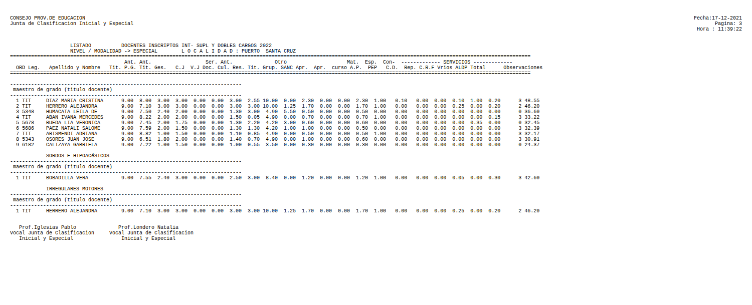CONSEJO PROV.DE EDUCACION Junta de Clasificacion Inicial y Especial
Fecha:17-12-2021 Pagina: 3 Hora : 11:39:22
                    LISTADO          DOCENTES INSCRIPTOS INT- SUPL Y DOBLES CARGOS 2022
                    NIVEL / MODALIDAD -> ESPECIAL        L O C A L I D A D : PUERTO  SANTA CRUZ
=============================================================================================================================================================================
                                      Ant. Ant.                  Ser. Ant.              Otro                    Mat.  Esp.  Con-  ------------- SERVICIOS -------------
  ORD Leg.   Apellido y Nombre   Tit. P.G. Tit. Ges.   C.J  V.J Doc. Cul. Res. Tit. Grup. SANC Apr.  Apr.  curso A.P.  PEP   C.D.  Rep. C.R.F Vrios ALDP Total      Observaciones
=============================================================================================================================================================================

-----------------------------------------------------------------------------
 maestro de grado (titulo docente)
-----------------------------------------------------------------------------
  1 TIT     DIAZ MARIA CRISTINA      9.00  8.00  3.00  3.00  0.00  0.00  3.00  2.55 10.00  0.00  2.30  0.00  0.00  2.30  1.00   0.10   0.00  0.00  0.10  1.00  0.20      3 48.55
  2 TIT     HERRERO ALEJANDRA        9.00  7.10  3.00  3.00  0.00  0.00  3.00  3.00 10.00  1.25  1.70  0.00  0.00  1.70  1.00   0.00   0.00  0.00  0.25  0.00  0.20      2 46.20
  3 5348    HUMACATA LEILA DE        9.00  7.50  2.40  2.00  0.00  0.00  1.30  3.00  4.90  5.50  0.50  0.00  0.00  0.50  0.00   0.00   0.00  0.00  0.00  0.00  0.00      0 36.60
  4 TIT     ABAN IVANA MERCEDES      9.00  8.22  2.00  2.00  0.00  0.00  1.50  0.05  4.90  0.00  0.70  0.00  0.00  0.70  1.00   0.00   0.00  0.00  0.00  0.00  0.15      3 33.22
  5 5678    RUEDA LIA VERONICA       9.00  7.45  2.00  1.75  0.00  0.00  1.30  2.20  4.20  3.00  0.60  0.00  0.00  0.60  0.00   0.00   0.00  0.00  0.00  0.35  0.00      0 32.45
  6 5686    PAEZ NATALI SALOME       9.00  7.59  2.00  1.50  0.00  0.00  1.30  1.30  4.20  1.00  1.00  0.00  0.00  0.50  0.00   0.00   0.00  0.00  0.00  0.00  0.00      3 32.39
  7 TIT     ARISMENDI ADRIANA        9.00  8.82  1.00  1.50  0.00  0.00  1.10  0.85  4.90  0.00  0.50  0.00  0.00  0.50  1.00   0.00   0.00  0.00  0.00  0.00  0.00      3 32.17
  8 5343    OSORES JUAN JOSE         9.00  6.51  1.80  2.00  0.00  0.00  1.40  0.70  4.90  0.00  1.00  0.00  0.00  0.60  0.00   0.00   0.00  0.00  0.00  0.00  0.00      3 30.91
  9 6182    CALIZAYA GABRIELA        9.00  7.22  1.00  1.50  0.00  0.00  1.00  0.55  3.50  0.00  0.30  0.00  0.00  0.30  0.00   0.00   0.00  0.00  0.00  0.00  0.00      0 24.37

            SORDOS E HIPOACéSICOS
-----------------------------------------------------------------------------
 maestro de grado (titulo docente)
-----------------------------------------------------------------------------
  1 TIT     BOBADILLA VERA           9.00  7.55  2.40  3.00  0.00  0.00  2.50  3.00  8.40  0.00  1.20  0.00  0.00  1.20  1.00   0.00   0.00  0.00  0.05  0.00  0.30      3 42.60

            IRREGULARES MOTORES
-----------------------------------------------------------------------------
 maestro de grado (titulo docente)
-----------------------------------------------------------------------------
  1 TIT     HERRERO ALEJANDRA        9.00  7.10  3.00  3.00  0.00  0.00  3.00  3.00 10.00  1.25  1.70  0.00  0.00  1.70  1.00   0.00   0.00  0.00  0.25  0.00  0.20      2 46.20


   Prof.Iglesias Pablo              Prof.Londero Natalia
Vocal Junta de Clasificacion     Vocal Junta de Clasificacion
   Inicial y Especial                Inicial y Especial